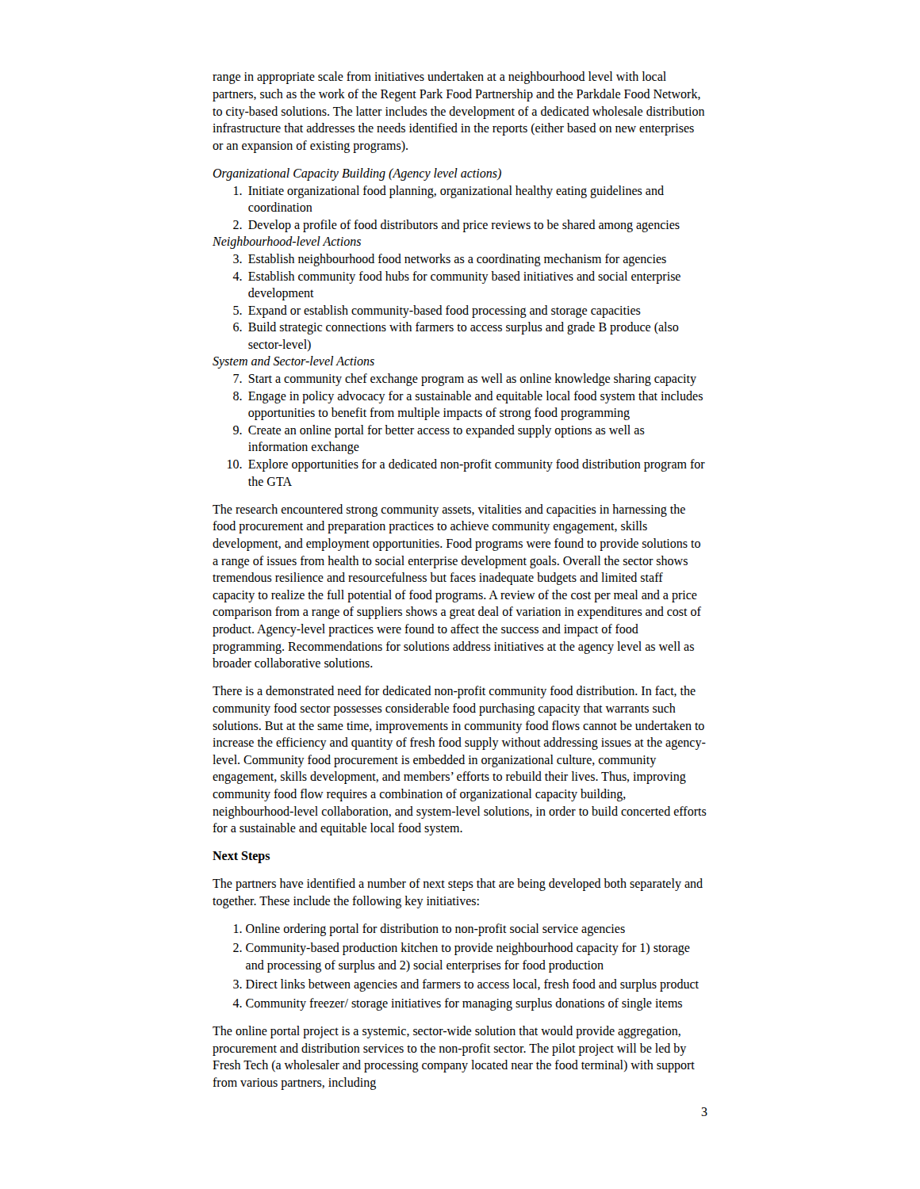range in appropriate scale from initiatives undertaken at a neighbourhood level with local partners, such as the work of the Regent Park Food Partnership and the Parkdale Food Network, to city-based solutions. The latter includes the development of a dedicated wholesale distribution infrastructure that addresses the needs identified in the reports (either based on new enterprises or an expansion of existing programs).
Organizational Capacity Building (Agency level actions)
Initiate organizational food planning, organizational healthy eating guidelines and coordination
Develop a profile of food distributors and price reviews to be shared among agencies
Neighbourhood-level Actions
Establish neighbourhood food networks as a coordinating mechanism for agencies
Establish community food hubs for community based initiatives and social enterprise development
Expand or establish community-based food processing and storage capacities
Build strategic connections with farmers to access surplus and grade B produce (also sector-level)
System and Sector-level Actions
Start a community chef exchange program as well as online knowledge sharing capacity
Engage in policy advocacy for a sustainable and equitable local food system that includes opportunities to benefit from multiple impacts of strong food programming
Create an online portal for better access to expanded supply options as well as information exchange
Explore opportunities for a dedicated non-profit community food distribution program for the GTA
The research encountered strong community assets, vitalities and capacities in harnessing the food procurement and preparation practices to achieve community engagement, skills development, and employment opportunities. Food programs were found to provide solutions to a range of issues from health to social enterprise development goals. Overall the sector shows tremendous resilience and resourcefulness but faces inadequate budgets and limited staff capacity to realize the full potential of food programs. A review of the cost per meal and a price comparison from a range of suppliers shows a great deal of variation in expenditures and cost of product. Agency-level practices were found to affect the success and impact of food programming. Recommendations for solutions address initiatives at the agency level as well as broader collaborative solutions.
There is a demonstrated need for dedicated non-profit community food distribution. In fact, the community food sector possesses considerable food purchasing capacity that warrants such solutions. But at the same time, improvements in community food flows cannot be undertaken to increase the efficiency and quantity of fresh food supply without addressing issues at the agency-level. Community food procurement is embedded in organizational culture, community engagement, skills development, and members’ efforts to rebuild their lives. Thus, improving community food flow requires a combination of organizational capacity building, neighbourhood-level collaboration, and system-level solutions, in order to build concerted efforts for a sustainable and equitable local food system.
Next Steps
The partners have identified a number of next steps that are being developed both separately and together. These include the following key initiatives:
Online ordering portal for distribution to non-profit social service agencies
Community-based production kitchen to provide neighbourhood capacity for 1) storage and processing of surplus and 2) social enterprises for food production
Direct links between agencies and farmers to access local, fresh food and surplus product
Community freezer/ storage initiatives for managing surplus donations of single items
The online portal project is a systemic, sector-wide solution that would provide aggregation, procurement and distribution services to the non-profit sector. The pilot project will be led by Fresh Tech (a wholesaler and processing company located near the food terminal) with support from various partners, including
3